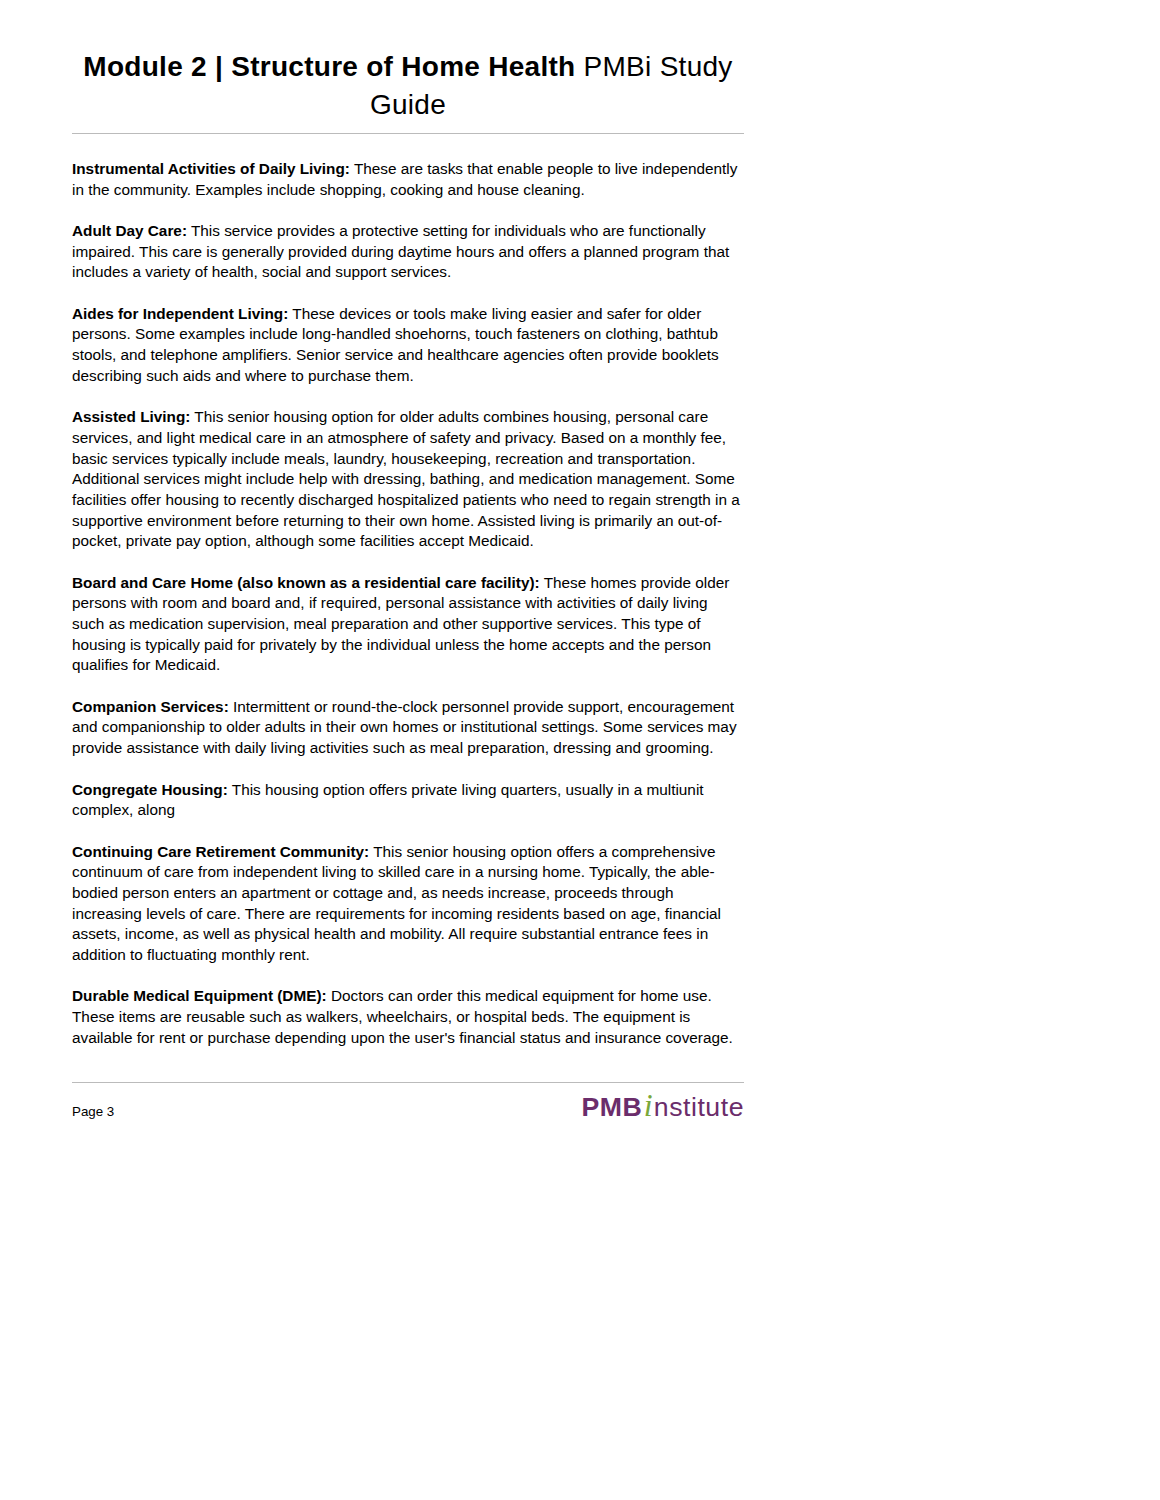Module 2 | Structure of Home Health PMBi Study Guide
Instrumental Activities of Daily Living: These are tasks that enable people to live independently in the community. Examples include shopping, cooking and house cleaning.
Adult Day Care: This service provides a protective setting for individuals who are functionally impaired. This care is generally provided during daytime hours and offers a planned program that includes a variety of health, social and support services.
Aides for Independent Living: These devices or tools make living easier and safer for older persons. Some examples include long-handled shoehorns, touch fasteners on clothing, bathtub stools, and telephone amplifiers. Senior service and healthcare agencies often provide booklets describing such aids and where to purchase them.
Assisted Living: This senior housing option for older adults combines housing, personal care services, and light medical care in an atmosphere of safety and privacy. Based on a monthly fee, basic services typically include meals, laundry, housekeeping, recreation and transportation. Additional services might include help with dressing, bathing, and medication management. Some facilities offer housing to recently discharged hospitalized patients who need to regain strength in a supportive environment before returning to their own home. Assisted living is primarily an out-of-pocket, private pay option, although some facilities accept Medicaid.
Board and Care Home (also known as a residential care facility): These homes provide older persons with room and board and, if required, personal assistance with activities of daily living such as medication supervision, meal preparation and other supportive services. This type of housing is typically paid for privately by the individual unless the home accepts and the person qualifies for Medicaid.
Companion Services: Intermittent or round-the-clock personnel provide support, encouragement and companionship to older adults in their own homes or institutional settings. Some services may provide assistance with daily living activities such as meal preparation, dressing and grooming.
Congregate Housing: This housing option offers private living quarters, usually in a multiunit complex, along
Continuing Care Retirement Community: This senior housing option offers a comprehensive continuum of care from independent living to skilled care in a nursing home. Typically, the able-bodied person enters an apartment or cottage and, as needs increase, proceeds through increasing levels of care. There are requirements for incoming residents based on age, financial assets, income, as well as physical health and mobility. All require substantial entrance fees in addition to fluctuating monthly rent.
Durable Medical Equipment (DME): Doctors can order this medical equipment for home use. These items are reusable such as walkers, wheelchairs, or hospital beds. The equipment is available for rent or purchase depending upon the user's financial status and insurance coverage.
Page 3 PMB institute